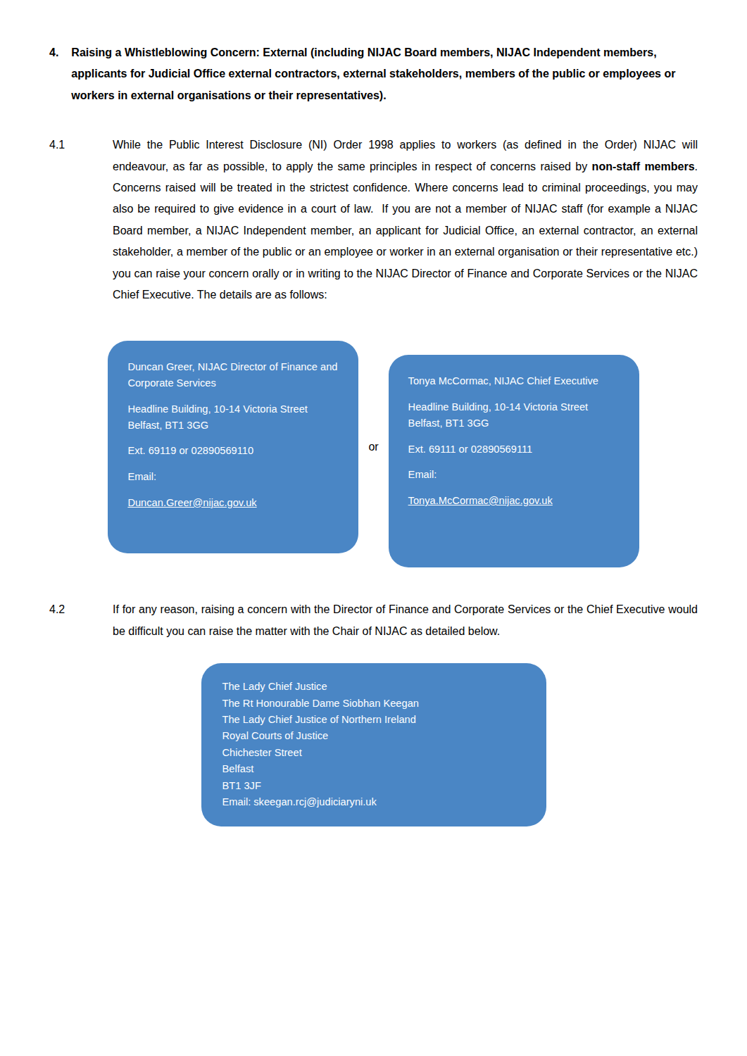4. Raising a Whistleblowing Concern: External (including NIJAC Board members, NIJAC Independent members, applicants for Judicial Office external contractors, external stakeholders, members of the public or employees or workers in external organisations or their representatives).
4.1
While the Public Interest Disclosure (NI) Order 1998 applies to workers (as defined in the Order) NIJAC will endeavour, as far as possible, to apply the same principles in respect of concerns raised by non-staff members. Concerns raised will be treated in the strictest confidence. Where concerns lead to criminal proceedings, you may also be required to give evidence in a court of law. If you are not a member of NIJAC staff (for example a NIJAC Board member, a NIJAC Independent member, an applicant for Judicial Office, an external contractor, an external stakeholder, a member of the public or an employee or worker in an external organisation or their representative etc.) you can raise your concern orally or in writing to the NIJAC Director of Finance and Corporate Services or the NIJAC Chief Executive. The details are as follows:
Duncan Greer, NIJAC Director of Finance and Corporate Services
Headline Building, 10-14 Victoria Street Belfast, BT1 3GG
Ext. 69119 or 02890569110
Email:
Duncan.Greer@nijac.gov.uk
or
Tonya McCormac, NIJAC Chief Executive
Headline Building, 10-14 Victoria Street Belfast, BT1 3GG
Ext. 69111 or 02890569111
Email:
Tonya.McCormac@nijac.gov.uk
4.2
If for any reason, raising a concern with the Director of Finance and Corporate Services or the Chief Executive would be difficult you can raise the matter with the Chair of NIJAC as detailed below.
The Lady Chief Justice
The Rt Honourable Dame Siobhan Keegan
The Lady Chief Justice of Northern Ireland
Royal Courts of Justice
Chichester Street
Belfast
BT1 3JF
Email: skeegan.rcj@judiciaryni.uk